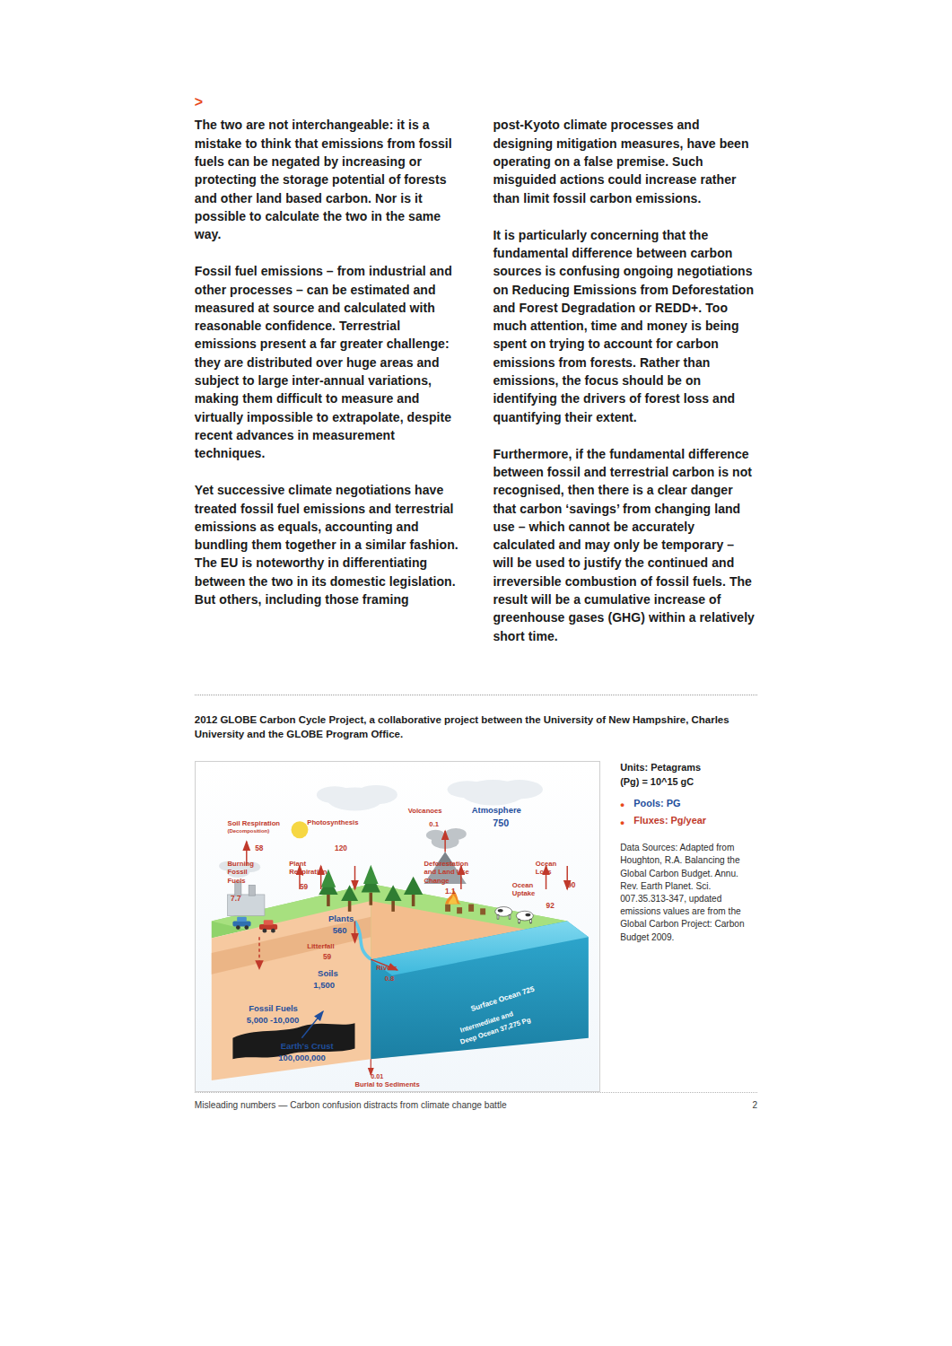>
The two are not interchangeable: it is a mistake to think that emissions from fossil fuels can be negated by increasing or protecting the storage potential of forests and other land based carbon. Nor is it possible to calculate the two in the same way.
Fossil fuel emissions – from industrial and other processes – can be estimated and measured at source and calculated with reasonable confidence. Terrestrial emissions present a far greater challenge: they are distributed over huge areas and subject to large inter-annual variations, making them difficult to measure and virtually impossible to extrapolate, despite recent advances in measurement techniques.
Yet successive climate negotiations have treated fossil fuel emissions and terrestrial emissions as equals, accounting and bundling them together in a similar fashion. The EU is noteworthy in differentiating between the two in its domestic legislation. But others, including those framing
post-Kyoto climate processes and designing mitigation measures, have been operating on a false premise. Such misguided actions could increase rather than limit fossil carbon emissions.
It is particularly concerning that the fundamental difference between carbon sources is confusing ongoing negotiations on Reducing Emissions from Deforestation and Forest Degradation or REDD+. Too much attention, time and money is being spent on trying to account for carbon emissions from forests. Rather than emissions, the focus should be on identifying the drivers of forest loss and quantifying their extent.
Furthermore, if the fundamental difference between fossil and terrestrial carbon is not recognised, then there is a clear danger that carbon ‘savings’ from changing land use – which cannot be accurately calculated and may only be temporary – will be used to justify the continued and irreversible combustion of fossil fuels. The result will be a cumulative increase of greenhouse gases (GHG) within a relatively short time.
2012 GLOBE Carbon Cycle Project, a collaborative project between the University of New Hampshire, Charles University and the GLOBE Program Office.
Soil Respiration (Decomposition) 58 Photosynthesis 120 Volcanoes 0.1 Atmosphere 750 Burning Fossil Fuels 7.7 Plant Respiration 59 Deforestation and Land Use Change 1.1 Ocean Loss 90 Ocean Uptake 92 Plants 560 Litterfall 59 Soils 1,500 Rivers 0.8 Fossil Fuels 5,000 -10,000 Earth's Crust 100,000,000 0.01 Burial to Sediments Surface Ocean 725 Intermediate and Deep Ocean 37,275 Pg
Units: Petagrams
(Pg) = 10^15 gC
Pools: PG
Fluxes: Pg/year
Data Sources: Adapted from Houghton, R.A. Balancing the Global Carbon Budget. Annu. Rev. Earth Planet. Sci. 007.35.313-347, updated emissions values are from the Global Carbon Project: Carbon Budget 2009.
Misleading numbers — Carbon confusion distracts from climate change battle 2